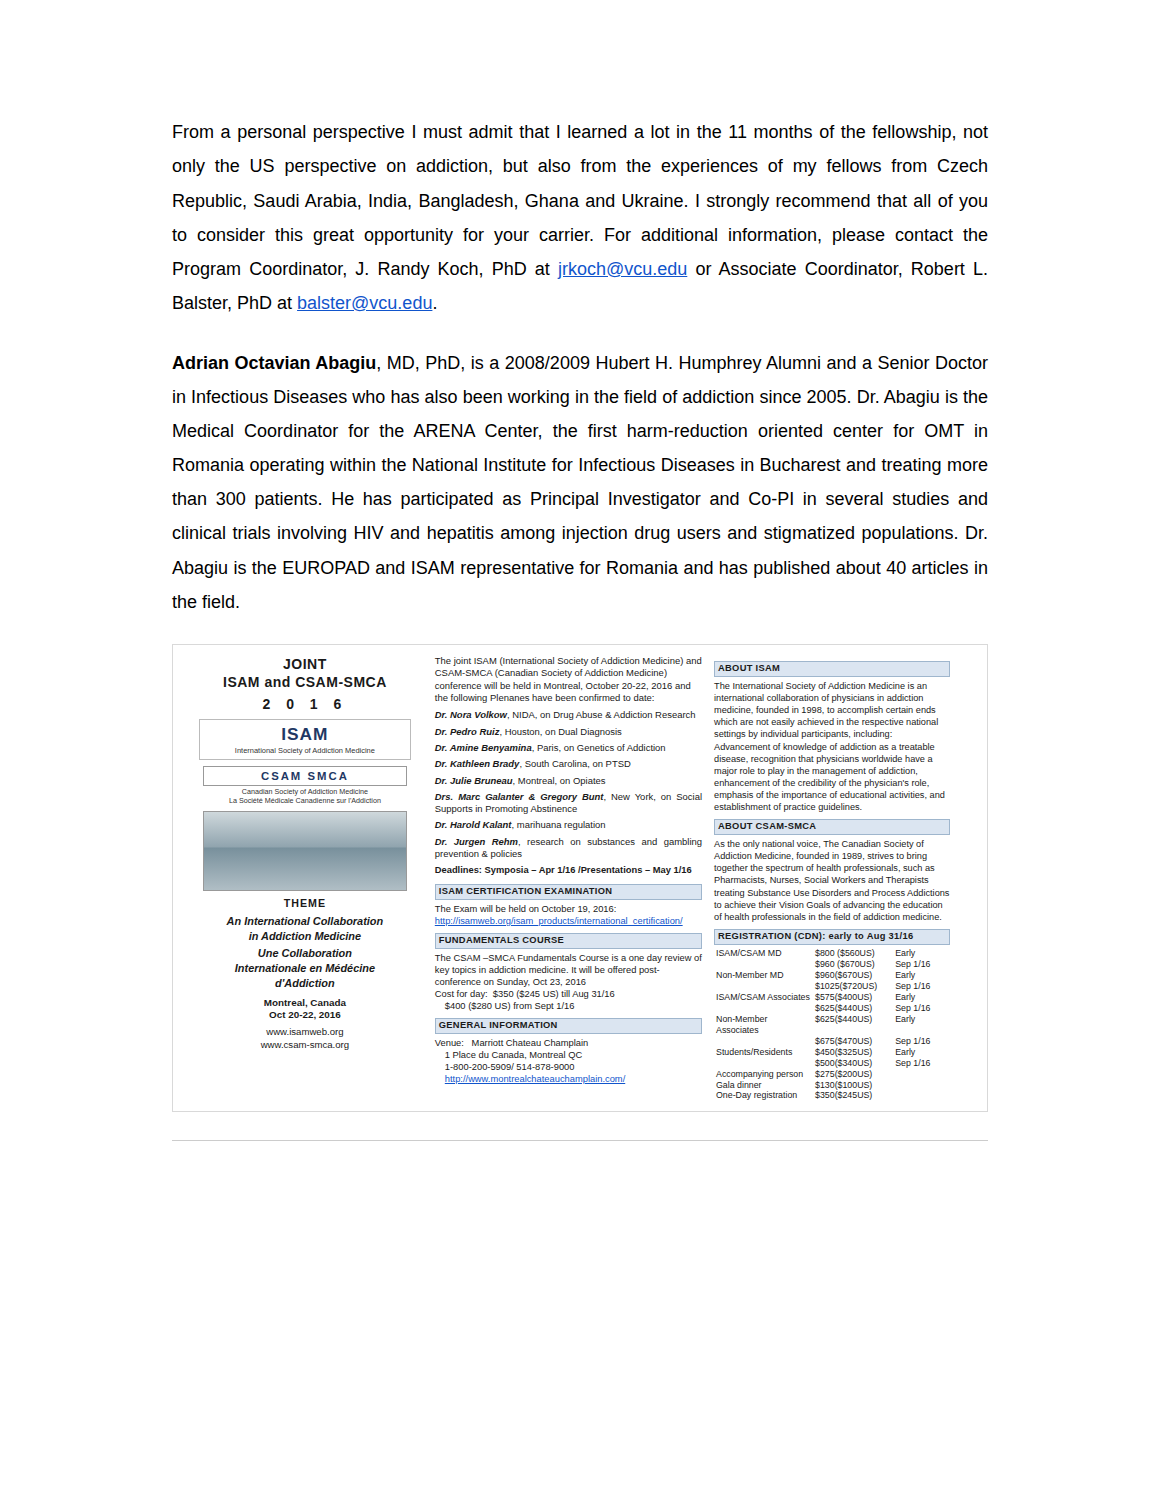From a personal perspective I must admit that I learned a lot in the 11 months of the fellowship, not only the US perspective on addiction, but also from the experiences of my fellows from Czech Republic, Saudi Arabia, India, Bangladesh, Ghana and Ukraine. I strongly recommend that all of you to consider this great opportunity for your carrier. For additional information, please contact the Program Coordinator, J. Randy Koch, PhD at jrkoch@vcu.edu or Associate Coordinator, Robert L. Balster, PhD at balster@vcu.edu.
Adrian Octavian Abagiu, MD, PhD, is a 2008/2009 Hubert H. Humphrey Alumni and a Senior Doctor in Infectious Diseases who has also been working in the field of addiction since 2005. Dr. Abagiu is the Medical Coordinator for the ARENA Center, the first harm-reduction oriented center for OMT in Romania operating within the National Institute for Infectious Diseases in Bucharest and treating more than 300 patients. He has participated as Principal Investigator and Co-PI in several studies and clinical trials involving HIV and hepatitis among injection drug users and stigmatized populations. Dr. Abagiu is the EUROPAD and ISAM representative for Romania and has published about 40 articles in the field.
JOINT
ISAM and CSAM-SMCA
2 0 1 6
ISAM
International Society of Addiction Medicine
CSAM SMCA
Canadian Society of Addiction Medicine
La Société Médicale Canadienne sur l'Addiction
THEME
An International Collaboration
in Addiction Medicine
Une Collaboration
Internationale en Médécine
d'Addiction
Montreal, Canada
Oct 20-22, 2016
www.isamweb.org
www.csam-smca.org
The joint ISAM (International Society of Addiction Medicine) and CSAM-SMCA (Canadian Society of Addiction Medicine) conference will be held in Montreal, October 20-22, 2016 and the following Plenanes have been confirmed to date:
Dr. Nora Volkow, NIDA, on Drug Abuse & Addiction Research
Dr. Pedro Ruiz, Houston, on Dual Diagnosis
Dr. Amine Benyamina, Paris, on Genetics of Addiction
Dr. Kathleen Brady, South Carolina, on PTSD
Dr. Julie Bruneau, Montreal, on Opiates
Drs. Marc Galanter & Gregory Bunt, New York, on Social Supports in Promoting Abstinence
Dr. Harold Kalant, marihuana regulation
Dr. Jurgen Rehm, research on substances and gambling prevention & policies
Deadlines: Symposia – Apr 1/16 /Presentations – May 1/16
ISAM CERTIFICATION EXAMINATION
The Exam will be held on October 19, 2016:
http://isamweb.org/isam_products/international_certification/
FUNDAMENTALS COURSE
The CSAM –SMCA Fundamentals Course is a one day review of key topics in addiction medicine. It will be offered post-conference on Sunday, Oct 23, 2016
Cost for day: $350 ($245 US) till Aug 31/16
$400 ($280 US) from Sept 1/16
GENERAL INFORMATION
Venue: Marriott Chateau Champlain
1 Place du Canada, Montreal QC
1-800-200-5909/ 514-878-9000
http://www.montrealchateauchamplain.com/
ABOUT ISAM
The International Society of Addiction Medicine is an international collaboration of physicians in addiction medicine, founded in 1998, to accomplish certain ends which are not easily achieved in the respective national settings by individual participants, including: Advancement of knowledge of addiction as a treatable disease, recognition that physicians worldwide have a major role to play in the management of addiction, enhancement of the credibility of the physician's role, emphasis of the importance of educational activities, and establishment of practice guidelines.
ABOUT CSAM-SMCA
As the only national voice, The Canadian Society of Addiction Medicine, founded in 1989, strives to bring together the spectrum of health professionals, such as Pharmacists, Nurses, Social Workers and Therapists treating Substance Use Disorders and Process Addictions to achieve their Vision Goals of advancing the education of health professionals in the field of addiction medicine.
REGISTRATION (CDN): early to Aug 31/16
| ISAM/CSAM MD | $800 ($560US) | Early |
| | $960 ($670US) | Sep 1/16 |
| Non-Member MD | $960($670US) | Early |
| | $1025($720US) | Sep 1/16 |
| ISAM/CSAM Associates | $575($400US) | Early |
| | $625($440US) | Sep 1/16 |
| Non-Member Associates | $625($440US) | Early |
| | $675($470US) | Sep 1/16 |
| Students/Residents | $450($325US) | Early |
| | $500($340US) | Sep 1/16 |
| Accompanying person | $275($200US) | |
| Gala dinner | $130($100US) | |
| One-Day registration | $350($245US) | |